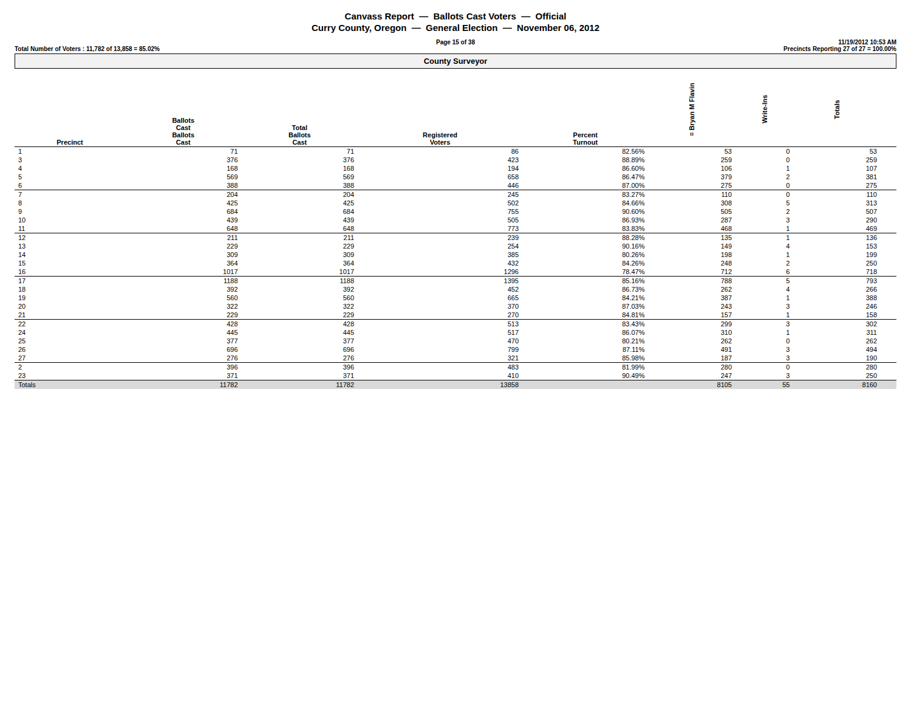Canvass Report — Ballots Cast Voters — Official
Curry County, Oregon — General Election — November 06, 2012
| | Page 15 of 38 | 11/19/2012 10:53 AM |
| Total Number of Voters : 11,782 of 13,858 = 85.02% | | Precincts Reporting 27 of 27 = 100.00% |
County Surveyor
| Precinct | Ballots Cast Ballots Cast | Total Ballots Cast | Registered Voters | Percent Turnout | = Bryan M Flavin | Write-Ins | Totals | |
| --- | --- | --- | --- | --- | --- | --- | --- | --- |
| 1 | 71 | 71 | 86 | 82.56% | 53 | 0 | 53 | |
| 3 | 376 | 376 | 423 | 88.89% | 259 | 0 | 259 | |
| 4 | 168 | 168 | 194 | 86.60% | 106 | 1 | 107 | |
| 5 | 569 | 569 | 658 | 86.47% | 379 | 2 | 381 | |
| 6 | 388 | 388 | 446 | 87.00% | 275 | 0 | 275 | |
| 7 | 204 | 204 | 245 | 83.27% | 110 | 0 | 110 | |
| 8 | 425 | 425 | 502 | 84.66% | 308 | 5 | 313 | |
| 9 | 684 | 684 | 755 | 90.60% | 505 | 2 | 507 | |
| 10 | 439 | 439 | 505 | 86.93% | 287 | 3 | 290 | |
| 11 | 648 | 648 | 773 | 83.83% | 468 | 1 | 469 | |
| 12 | 211 | 211 | 239 | 88.28% | 135 | 1 | 136 | |
| 13 | 229 | 229 | 254 | 90.16% | 149 | 4 | 153 | |
| 14 | 309 | 309 | 385 | 80.26% | 198 | 1 | 199 | |
| 15 | 364 | 364 | 432 | 84.26% | 248 | 2 | 250 | |
| 16 | 1017 | 1017 | 1296 | 78.47% | 712 | 6 | 718 | |
| 17 | 1188 | 1188 | 1395 | 85.16% | 788 | 5 | 793 | |
| 18 | 392 | 392 | 452 | 86.73% | 262 | 4 | 266 | |
| 19 | 560 | 560 | 665 | 84.21% | 387 | 1 | 388 | |
| 20 | 322 | 322 | 370 | 87.03% | 243 | 3 | 246 | |
| 21 | 229 | 229 | 270 | 84.81% | 157 | 1 | 158 | |
| 22 | 428 | 428 | 513 | 83.43% | 299 | 3 | 302 | |
| 24 | 445 | 445 | 517 | 86.07% | 310 | 1 | 311 | |
| 25 | 377 | 377 | 470 | 80.21% | 262 | 0 | 262 | |
| 26 | 696 | 696 | 799 | 87.11% | 491 | 3 | 494 | |
| 27 | 276 | 276 | 321 | 85.98% | 187 | 3 | 190 | |
| 2 | 396 | 396 | 483 | 81.99% | 280 | 0 | 280 | |
| 23 | 371 | 371 | 410 | 90.49% | 247 | 3 | 250 | |
| Totals | 11782 | 11782 | 13858 | | 8105 | 55 | 8160 | |